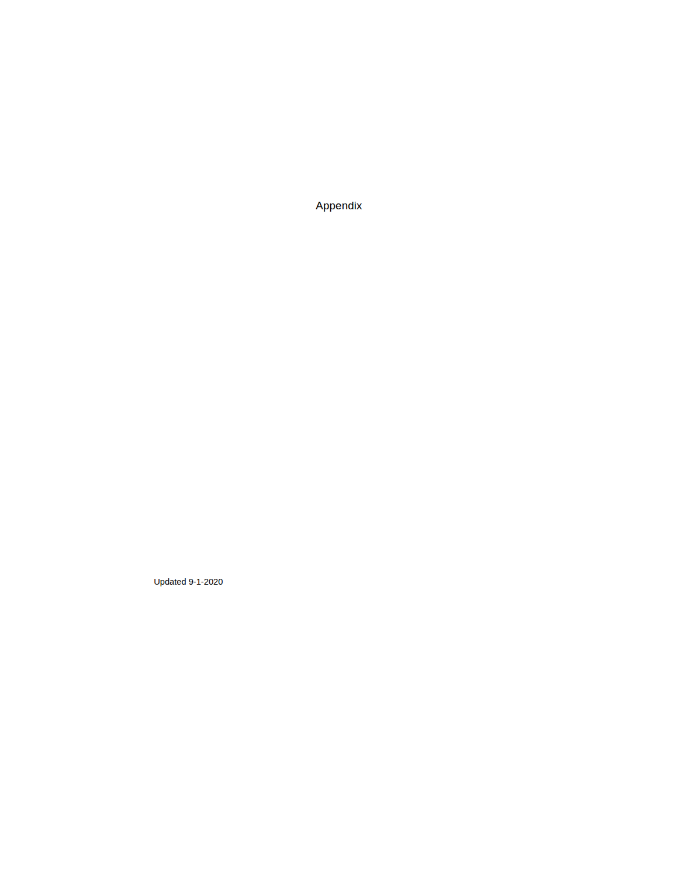Appendix
Updated 9-1-2020